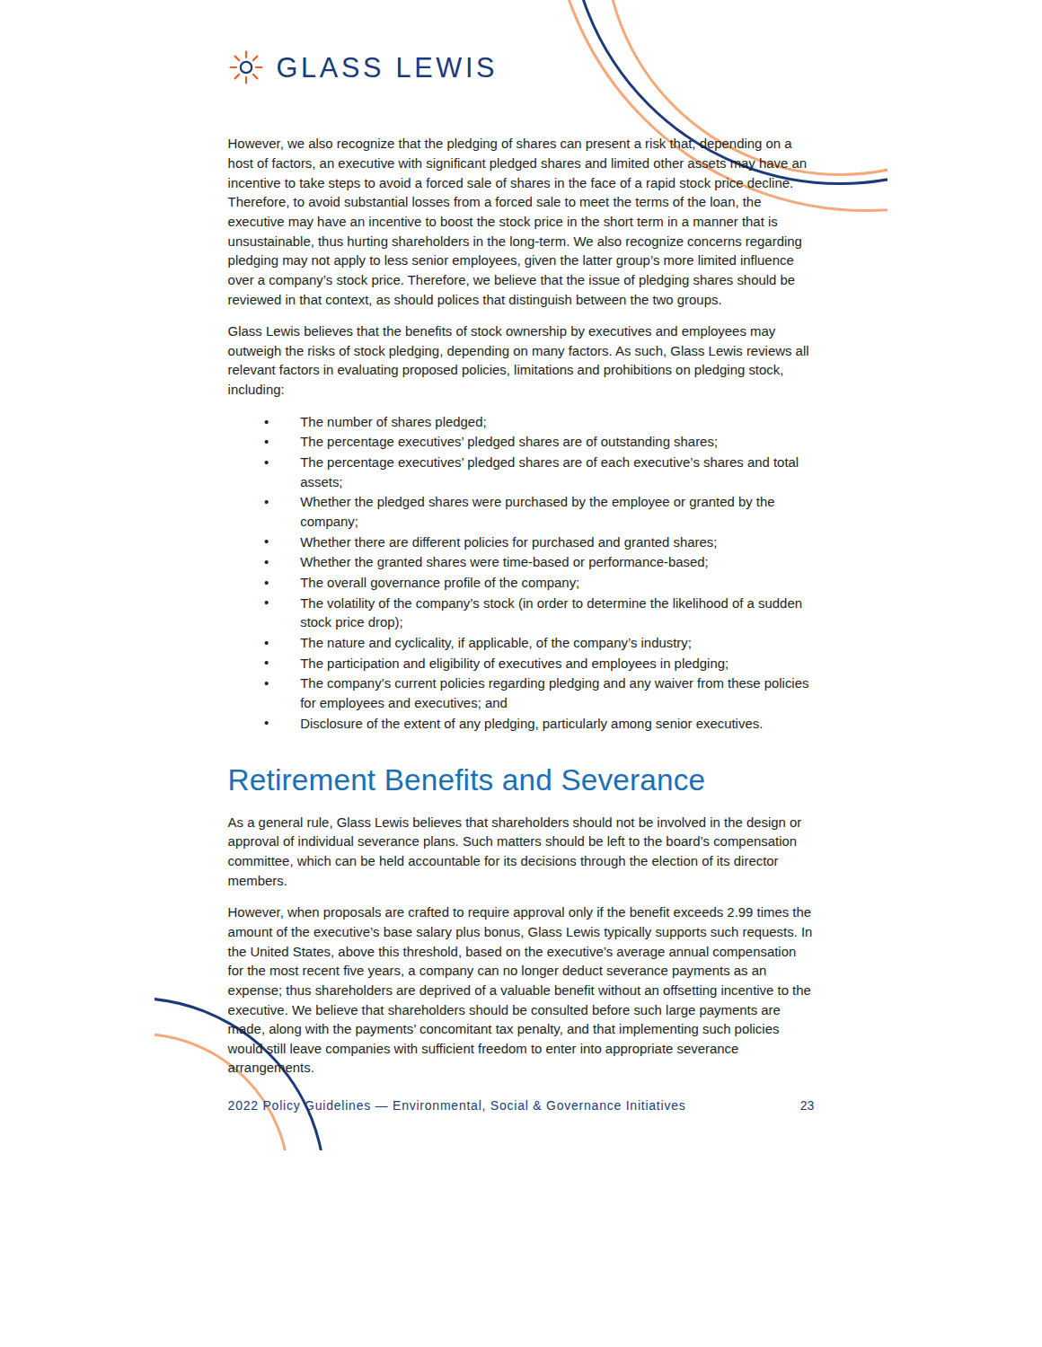GLASS LEWIS
However, we also recognize that the pledging of shares can present a risk that, depending on a host of factors, an executive with significant pledged shares and limited other assets may have an incentive to take steps to avoid a forced sale of shares in the face of a rapid stock price decline. Therefore, to avoid substantial losses from a forced sale to meet the terms of the loan, the executive may have an incentive to boost the stock price in the short term in a manner that is unsustainable, thus hurting shareholders in the long-term. We also recognize concerns regarding pledging may not apply to less senior employees, given the latter group’s more limited influence over a company’s stock price. Therefore, we believe that the issue of pledging shares should be reviewed in that context, as should polices that distinguish between the two groups.
Glass Lewis believes that the benefits of stock ownership by executives and employees may outweigh the risks of stock pledging, depending on many factors. As such, Glass Lewis reviews all relevant factors in evaluating proposed policies, limitations and prohibitions on pledging stock, including:
The number of shares pledged;
The percentage executives’ pledged shares are of outstanding shares;
The percentage executives’ pledged shares are of each executive’s shares and total assets;
Whether the pledged shares were purchased by the employee or granted by the company;
Whether there are different policies for purchased and granted shares;
Whether the granted shares were time-based or performance-based;
The overall governance profile of the company;
The volatility of the company’s stock (in order to determine the likelihood of a sudden stock price drop);
The nature and cyclicality, if applicable, of the company’s industry;
The participation and eligibility of executives and employees in pledging;
The company’s current policies regarding pledging and any waiver from these policies for employees and executives; and
Disclosure of the extent of any pledging, particularly among senior executives.
Retirement Benefits and Severance
As a general rule, Glass Lewis believes that shareholders should not be involved in the design or approval of individual severance plans. Such matters should be left to the board’s compensation committee, which can be held accountable for its decisions through the election of its director members.
However, when proposals are crafted to require approval only if the benefit exceeds 2.99 times the amount of the executive’s base salary plus bonus, Glass Lewis typically supports such requests. In the United States, above this threshold, based on the executive’s average annual compensation for the most recent five years, a company can no longer deduct severance payments as an expense; thus shareholders are deprived of a valuable benefit without an offsetting incentive to the executive. We believe that shareholders should be consulted before such large payments are made, along with the payments’ concomitant tax penalty, and that implementing such policies would still leave companies with sufficient freedom to enter into appropriate severance arrangements.
2022 Policy Guidelines — Environmental, Social & Governance Initiatives
23